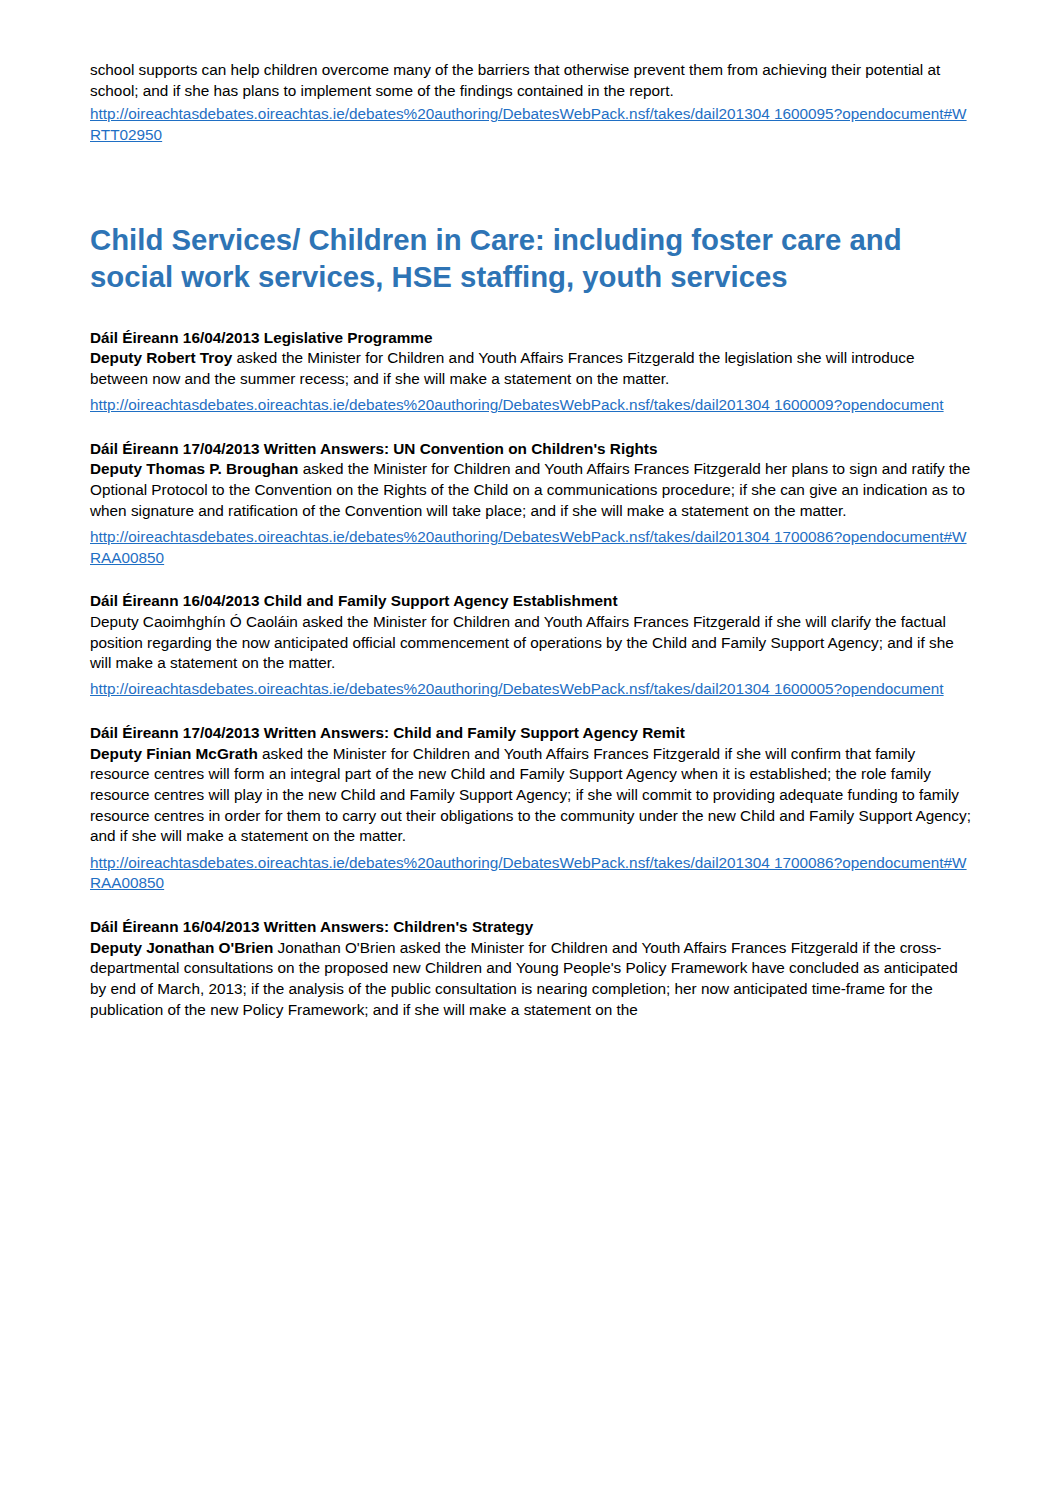school supports can help children overcome many of the barriers that otherwise prevent them from achieving their potential at school; and if she has plans to implement some of the findings contained in the report.
http://oireachtasdebates.oireachtas.ie/debates%20authoring/DebatesWebPack.nsf/takes/dail201304 1600095?opendocument#WRTT02950
Child Services/ Children in Care: including foster care and social work services, HSE staffing, youth services
Dáil Éireann 16/04/2013 Legislative Programme
Deputy Robert Troy asked the Minister for Children and Youth Affairs Frances Fitzgerald the legislation she will introduce between now and the summer recess; and if she will make a statement on the matter.
http://oireachtasdebates.oireachtas.ie/debates%20authoring/DebatesWebPack.nsf/takes/dail201304 1600009?opendocument
Dáil Éireann 17/04/2013 Written Answers: UN Convention on Children's Rights
Deputy Thomas P. Broughan asked the Minister for Children and Youth Affairs Frances Fitzgerald her plans to sign and ratify the Optional Protocol to the Convention on the Rights of the Child on a communications procedure; if she can give an indication as to when signature and ratification of the Convention will take place; and if she will make a statement on the matter.
http://oireachtasdebates.oireachtas.ie/debates%20authoring/DebatesWebPack.nsf/takes/dail201304 1700086?opendocument#WRAA00850
Dáil Éireann 16/04/2013 Child and Family Support Agency Establishment
Deputy Caoimhghín Ó Caoláin asked the Minister for Children and Youth Affairs Frances Fitzgerald if she will clarify the factual position regarding the now anticipated official commencement of operations by the Child and Family Support Agency; and if she will make a statement on the matter.
http://oireachtasdebates.oireachtas.ie/debates%20authoring/DebatesWebPack.nsf/takes/dail201304 1600005?opendocument
Dáil Éireann 17/04/2013 Written Answers: Child and Family Support Agency Remit
Deputy Finian McGrath asked the Minister for Children and Youth Affairs Frances Fitzgerald if she will confirm that family resource centres will form an integral part of the new Child and Family Support Agency when it is established; the role family resource centres will play in the new Child and Family Support Agency; if she will commit to providing adequate funding to family resource centres in order for them to carry out their obligations to the community under the new Child and Family Support Agency; and if she will make a statement on the matter.
http://oireachtasdebates.oireachtas.ie/debates%20authoring/DebatesWebPack.nsf/takes/dail201304 1700086?opendocument#WRAA00850
Dáil Éireann 16/04/2013 Written Answers: Children's Strategy
Deputy Jonathan O'Brien Jonathan O'Brien asked the Minister for Children and Youth Affairs Frances Fitzgerald if the cross-departmental consultations on the proposed new Children and Young People's Policy Framework have concluded as anticipated by end of March, 2013; if the analysis of the public consultation is nearing completion; her now anticipated time-frame for the publication of the new Policy Framework; and if she will make a statement on the